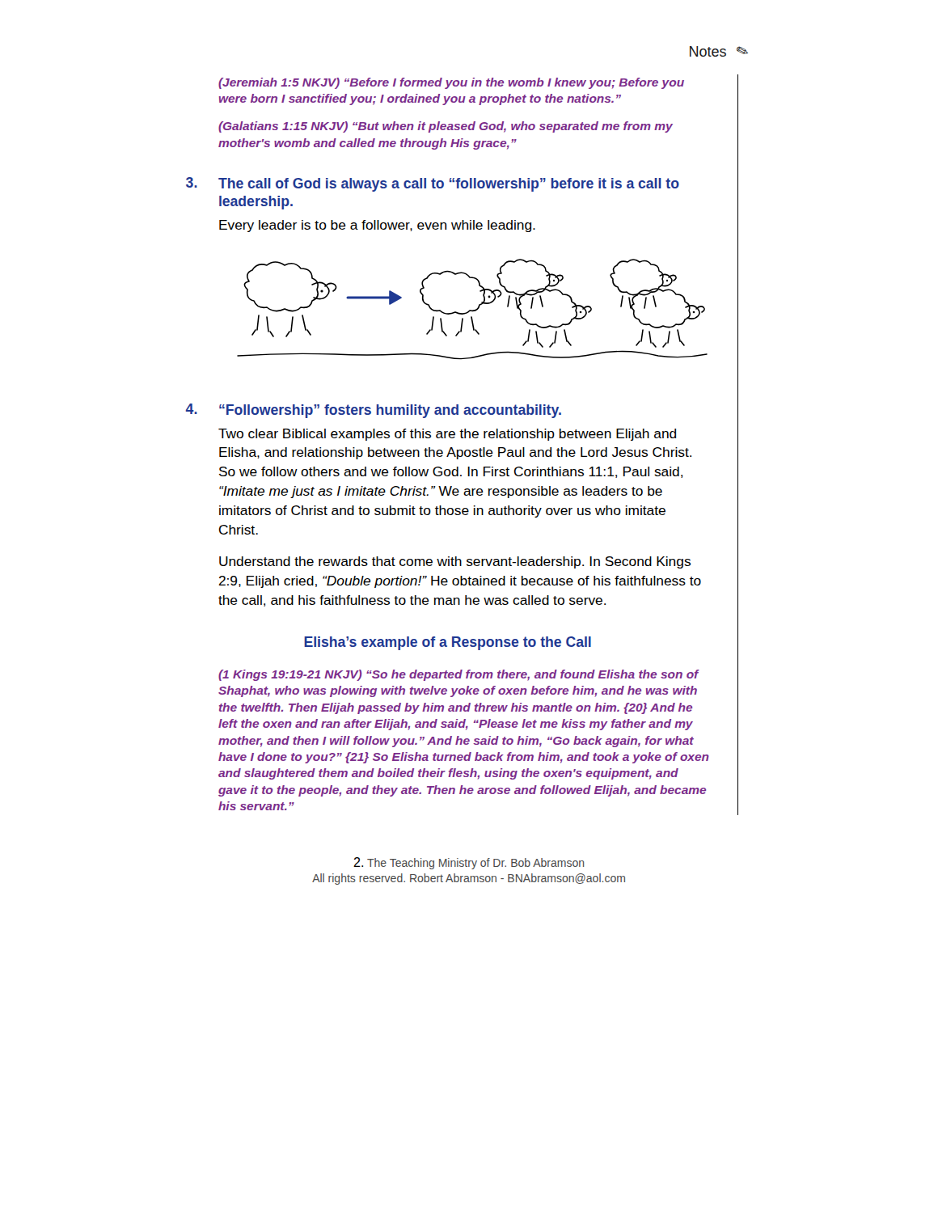Notes ✎
(Jeremiah 1:5 NKJV) “Before I formed you in the womb I knew you; Before you were born I sanctified you; I ordained you a prophet to the nations.”
(Galatians 1:15 NKJV) “But when it pleased God, who separated me from my mother's womb and called me through His grace,”
3.
The call of God is always a call to “followership” before it is a call to leadership.
Every leader is to be a follower, even while leading.
4.
“Followership” fosters humility and accountability.
Two clear Biblical examples of this are the relationship between Elijah and Elisha, and relationship between the Apostle Paul and the Lord Jesus Christ. So we follow others and we follow God. In First Corinthians 11:1, Paul said, “Imitate me just as I imitate Christ.” We are responsible as leaders to be imitators of Christ and to submit to those in authority over us who imitate Christ.
Understand the rewards that come with servant-leadership. In Second Kings 2:9, Elijah cried, “Double portion!” He obtained it because of his faithfulness to the call, and his faithfulness to the man he was called to serve.
Elisha’s example of a Response to the Call
(1 Kings 19:19-21 NKJV) “So he departed from there, and found Elisha the son of Shaphat, who was plowing with twelve yoke of oxen before him, and he was with the twelfth. Then Elijah passed by him and threw his mantle on him. {20} And he left the oxen and ran after Elijah, and said, “Please let me kiss my father and my mother, and then I will follow you.” And he said to him, “Go back again, for what have I done to you?” {21} So Elisha turned back from him, and took a yoke of oxen and slaughtered them and boiled their flesh, using the oxen's equipment, and gave it to the people, and they ate. Then he arose and followed Elijah, and became his servant.”
2. The Teaching Ministry of Dr. Bob Abramson
All rights reserved. Robert Abramson - BNAbramson@aol.com